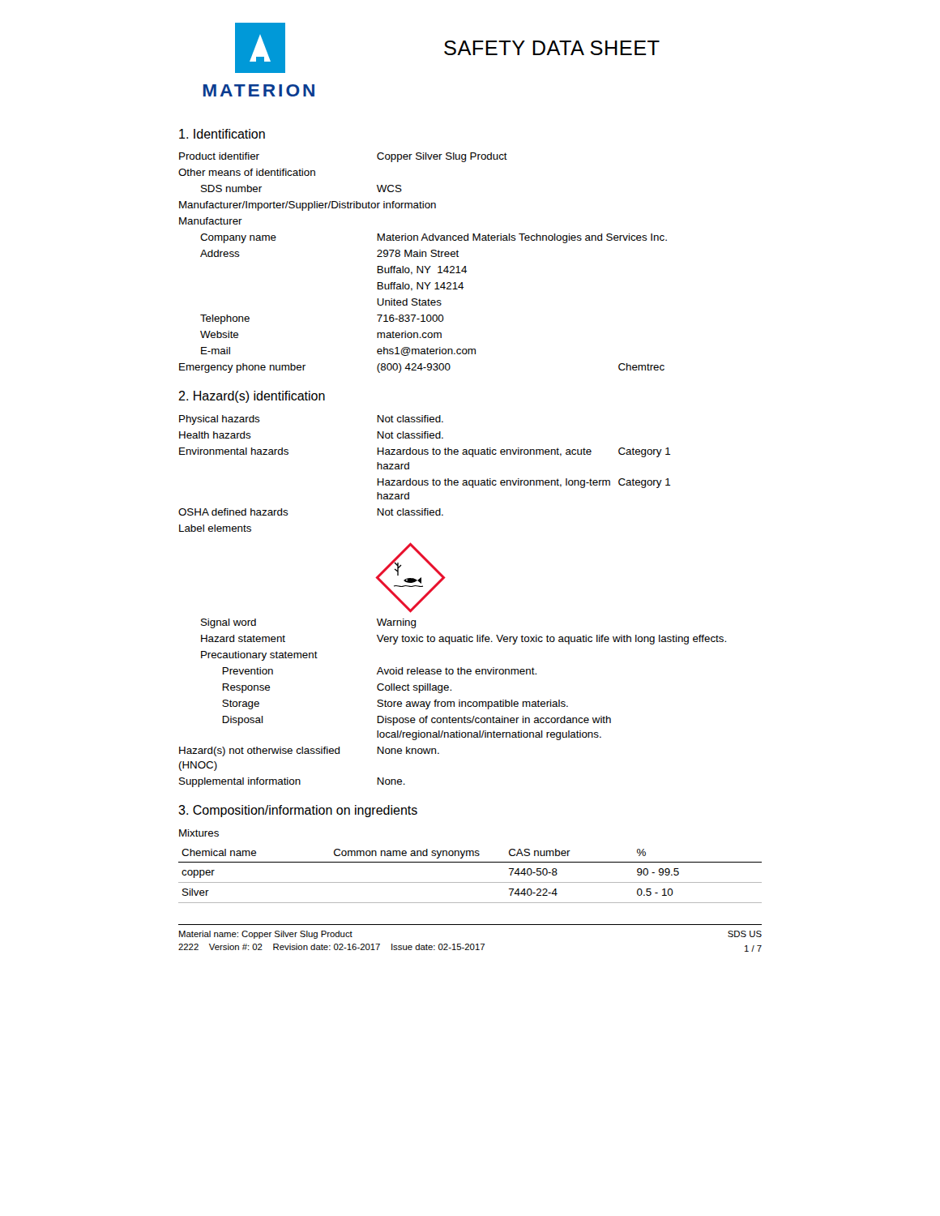MATERION
SAFETY DATA SHEET
1. Identification
Product identifier
Copper Silver Slug Product
Other means of identification
SDS number
WCS
Manufacturer/Importer/Supplier/Distributor information
Manufacturer
Company name
Materion Advanced Materials Technologies and Services Inc.
Address
2978 Main Street
Buffalo, NY 14214
Buffalo, NY 14214
United States
Telephone
716-837-1000
Website
materion.com
E-mail
ehs1@materion.com
Emergency phone number
(800) 424-9300
Chemtrec
2. Hazard(s) identification
Physical hazards
Not classified.
Health hazards
Not classified.
Environmental hazards
Hazardous to the aquatic environment, acute hazard
Category 1
Hazardous to the aquatic environment, long-term hazard
Category 1
OSHA defined hazards
Not classified.
Label elements
Signal word
Warning
Hazard statement
Very toxic to aquatic life. Very toxic to aquatic life with long lasting effects.
Precautionary statement
Prevention
Avoid release to the environment.
Response
Collect spillage.
Storage
Store away from incompatible materials.
Disposal
Dispose of contents/container in accordance with local/regional/national/international regulations.
Hazard(s) not otherwise classified (HNOC)
None known.
Supplemental information
None.
3. Composition/information on ingredients
Mixtures
| Chemical name | Common name and synonyms | CAS number | % |
| --- | --- | --- | --- |
| copper | | 7440-50-8 | 90 - 99.5 |
| Silver | | 7440-22-4 | 0.5 - 10 |
Material name: Copper Silver Slug Product
2222 Version #: 02 Revision date: 02-16-2017 Issue date: 02-15-2017
SDS US
1 / 7